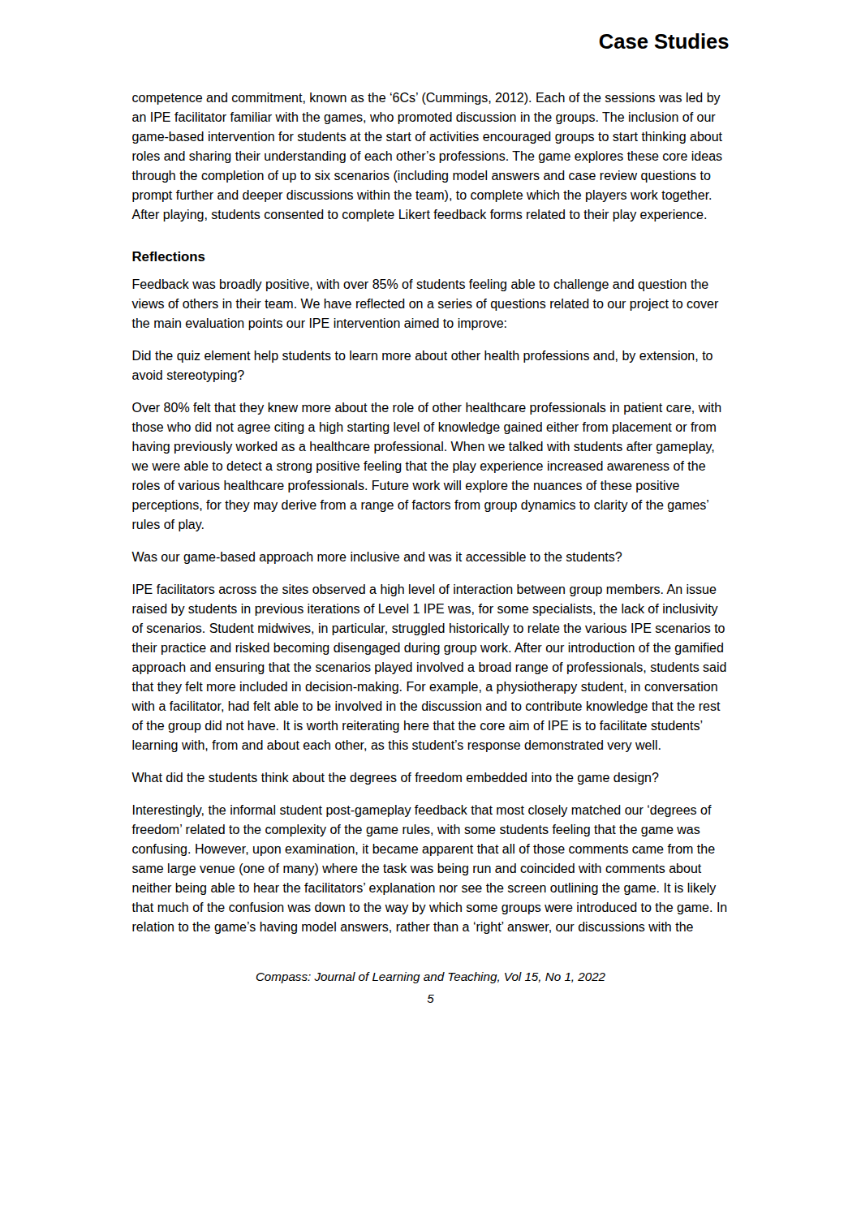Case Studies
competence and commitment, known as the ‘6Cs’ (Cummings, 2012). Each of the sessions was led by an IPE facilitator familiar with the games, who promoted discussion in the groups. The inclusion of our game-based intervention for students at the start of activities encouraged groups to start thinking about roles and sharing their understanding of each other’s professions. The game explores these core ideas through the completion of up to six scenarios (including model answers and case review questions to prompt further and deeper discussions within the team), to complete which the players work together. After playing, students consented to complete Likert feedback forms related to their play experience.
Reflections
Feedback was broadly positive, with over 85% of students feeling able to challenge and question the views of others in their team. We have reflected on a series of questions related to our project to cover the main evaluation points our IPE intervention aimed to improve:
Did the quiz element help students to learn more about other health professions and, by extension, to avoid stereotyping?
Over 80% felt that they knew more about the role of other healthcare professionals in patient care, with those who did not agree citing a high starting level of knowledge gained either from placement or from having previously worked as a healthcare professional. When we talked with students after gameplay, we were able to detect a strong positive feeling that the play experience increased awareness of the roles of various healthcare professionals. Future work will explore the nuances of these positive perceptions, for they may derive from a range of factors from group dynamics to clarity of the games’ rules of play.
Was our game-based approach more inclusive and was it accessible to the students?
IPE facilitators across the sites observed a high level of interaction between group members. An issue raised by students in previous iterations of Level 1 IPE was, for some specialists, the lack of inclusivity of scenarios. Student midwives, in particular, struggled historically to relate the various IPE scenarios to their practice and risked becoming disengaged during group work. After our introduction of the gamified approach and ensuring that the scenarios played involved a broad range of professionals, students said that they felt more included in decision-making. For example, a physiotherapy student, in conversation with a facilitator, had felt able to be involved in the discussion and to contribute knowledge that the rest of the group did not have. It is worth reiterating here that the core aim of IPE is to facilitate students’ learning with, from and about each other, as this student’s response demonstrated very well.
What did the students think about the degrees of freedom embedded into the game design?
Interestingly, the informal student post-gameplay feedback that most closely matched our ‘degrees of freedom’ related to the complexity of the game rules, with some students feeling that the game was confusing. However, upon examination, it became apparent that all of those comments came from the same large venue (one of many) where the task was being run and coincided with comments about neither being able to hear the facilitators’ explanation nor see the screen outlining the game. It is likely that much of the confusion was down to the way by which some groups were introduced to the game. In relation to the game’s having model answers, rather than a ‘right’ answer, our discussions with the
Compass: Journal of Learning and Teaching, Vol 15, No 1, 2022
5